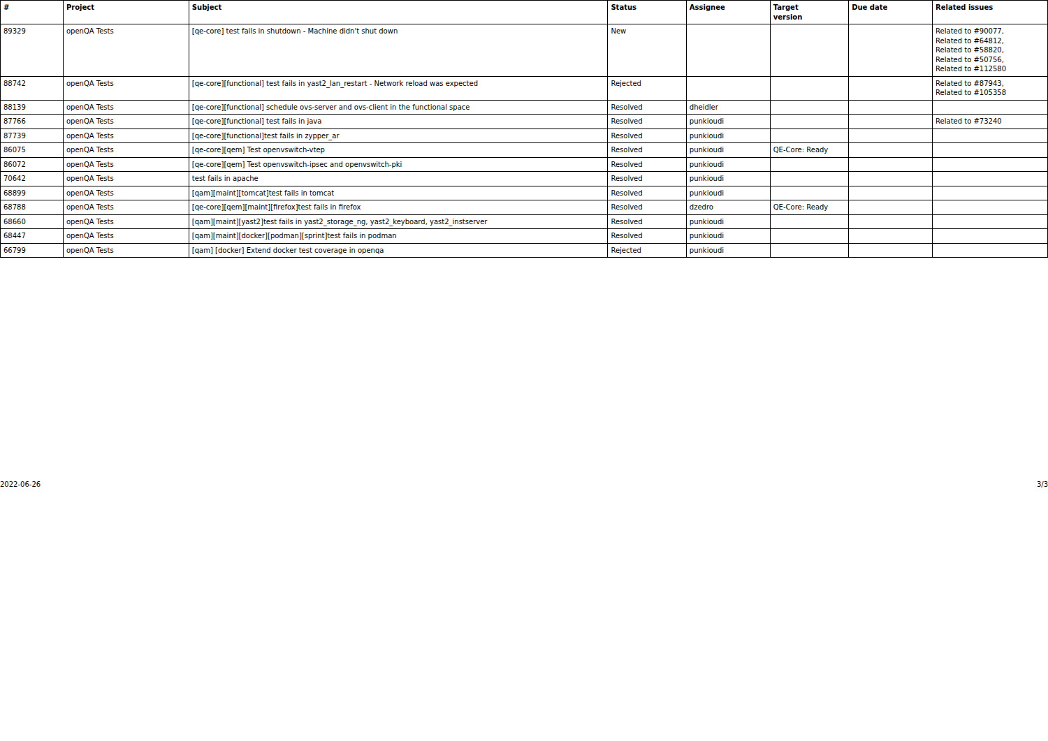| # | Project | Subject | Status | Assignee | Target version | Due date | Related issues |
| --- | --- | --- | --- | --- | --- | --- | --- |
| 89329 | openQA Tests | [qe-core] test fails in shutdown - Machine didn't shut down | New | | | | Related to #90077, Related to #64812, Related to #58820, Related to #50756, Related to #112580 |
| 88742 | openQA Tests | [qe-core][functional] test fails in yast2_lan_restart - Network reload was expected | Rejected | | | | Related to #87943, Related to #105358 |
| 88139 | openQA Tests | [qe-core][functional] schedule ovs-server and ovs-client in the functional space | Resolved | dheidler | | | |
| 87766 | openQA Tests | [qe-core][functional] test fails in java | Resolved | punkioudi | | | Related to #73240 |
| 87739 | openQA Tests | [qe-core][functional]test fails in zypper_ar | Resolved | punkioudi | | | |
| 86075 | openQA Tests | [qe-core][qem] Test openvswitch-vtep | Resolved | punkioudi | QE-Core: Ready | | |
| 86072 | openQA Tests | [qe-core][qem] Test openvswitch-ipsec and openvswitch-pki | Resolved | punkioudi | | | |
| 70642 | openQA Tests | test fails in apache | Resolved | punkioudi | | | |
| 68899 | openQA Tests | [qam][maint][tomcat]test fails in tomcat | Resolved | punkioudi | | | |
| 68788 | openQA Tests | [qe-core][qem][maint][firefox]test fails in firefox | Resolved | dzedro | QE-Core: Ready | | |
| 68660 | openQA Tests | [qam][maint][yast2]test fails in yast2_storage_ng, yast2_keyboard, yast2_instserver | Resolved | punkioudi | | | |
| 68447 | openQA Tests | [qam][maint][docker][podman][sprint]test fails in podman | Resolved | punkioudi | | | |
| 66799 | openQA Tests | [qam] [docker] Extend docker test coverage in openqa | Rejected | punkioudi | | | |
2022-06-26 3/3